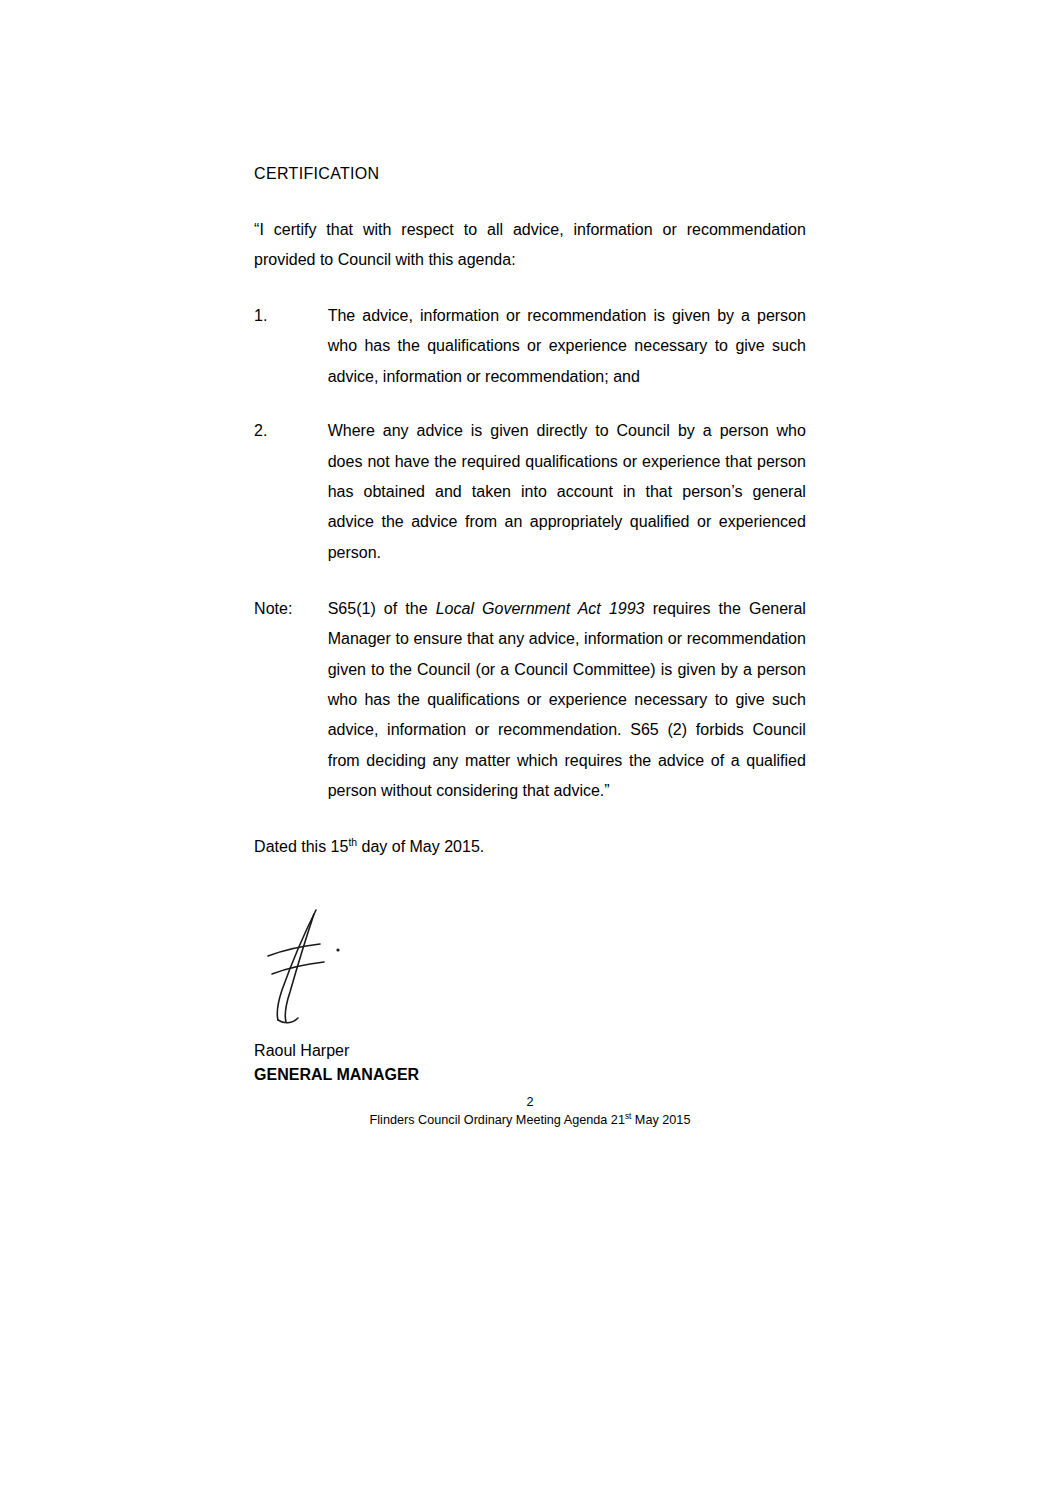CERTIFICATION
“I certify that with respect to all advice, information or recommendation provided to Council with this agenda:
The advice, information or recommendation is given by a person who has the qualifications or experience necessary to give such advice, information or recommendation; and
Where any advice is given directly to Council by a person who does not have the required qualifications or experience that person has obtained and taken into account in that person’s general advice the advice from an appropriately qualified or experienced person.
Note: S65(1) of the Local Government Act 1993 requires the General Manager to ensure that any advice, information or recommendation given to the Council (or a Council Committee) is given by a person who has the qualifications or experience necessary to give such advice, information or recommendation. S65 (2) forbids Council from deciding any matter which requires the advice of a qualified person without considering that advice.”
Dated this 15th day of May 2015.
Raoul Harper GENERAL MANAGER
2 Flinders Council Ordinary Meeting Agenda 21st May 2015